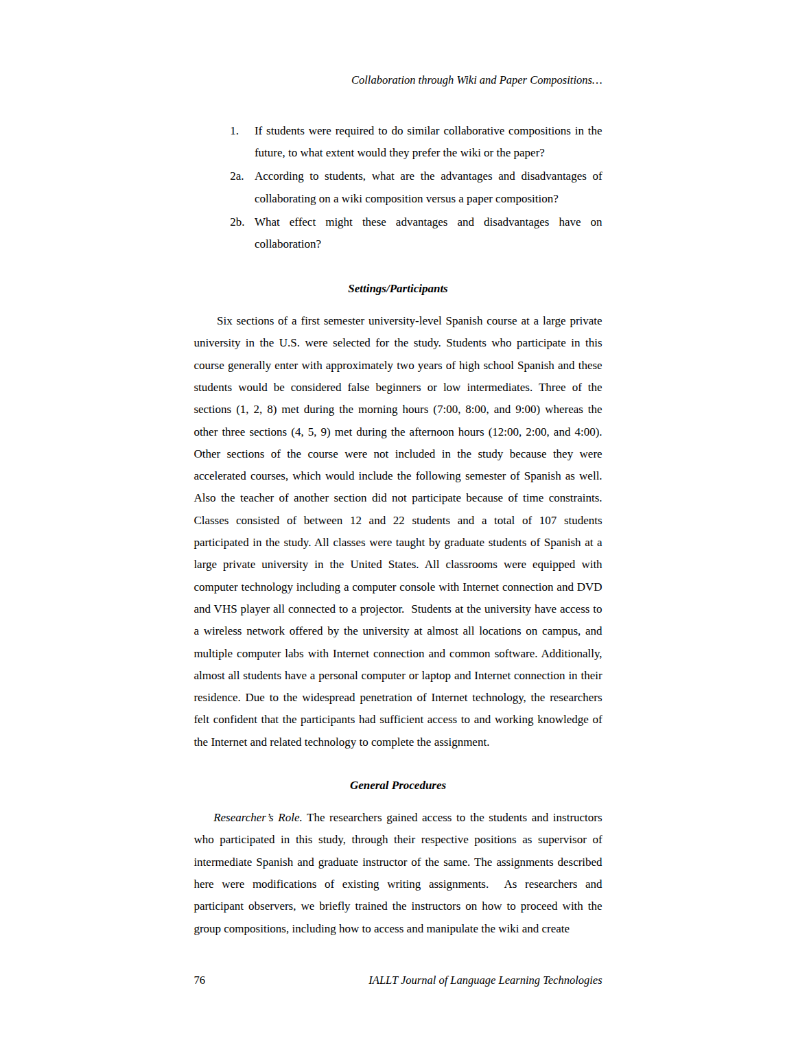Collaboration through Wiki and Paper Compositions…
1. If students were required to do similar collaborative compositions in the future, to what extent would they prefer the wiki or the paper?
2a. According to students, what are the advantages and disadvantages of collaborating on a wiki composition versus a paper composition?
2b. What effect might these advantages and disadvantages have on collaboration?
Settings/Participants
Six sections of a first semester university-level Spanish course at a large private university in the U.S. were selected for the study. Students who participate in this course generally enter with approximately two years of high school Spanish and these students would be considered false beginners or low intermediates. Three of the sections (1, 2, 8) met during the morning hours (7:00, 8:00, and 9:00) whereas the other three sections (4, 5, 9) met during the afternoon hours (12:00, 2:00, and 4:00). Other sections of the course were not included in the study because they were accelerated courses, which would include the following semester of Spanish as well. Also the teacher of another section did not participate because of time constraints. Classes consisted of between 12 and 22 students and a total of 107 students participated in the study. All classes were taught by graduate students of Spanish at a large private university in the United States. All classrooms were equipped with computer technology including a computer console with Internet connection and DVD and VHS player all connected to a projector. Students at the university have access to a wireless network offered by the university at almost all locations on campus, and multiple computer labs with Internet connection and common software. Additionally, almost all students have a personal computer or laptop and Internet connection in their residence. Due to the widespread penetration of Internet technology, the researchers felt confident that the participants had sufficient access to and working knowledge of the Internet and related technology to complete the assignment.
General Procedures
Researcher’s Role. The researchers gained access to the students and instructors who participated in this study, through their respective positions as supervisor of intermediate Spanish and graduate instructor of the same. The assignments described here were modifications of existing writing assignments. As researchers and participant observers, we briefly trained the instructors on how to proceed with the group compositions, including how to access and manipulate the wiki and create
76 IALLT Journal of Language Learning Technologies